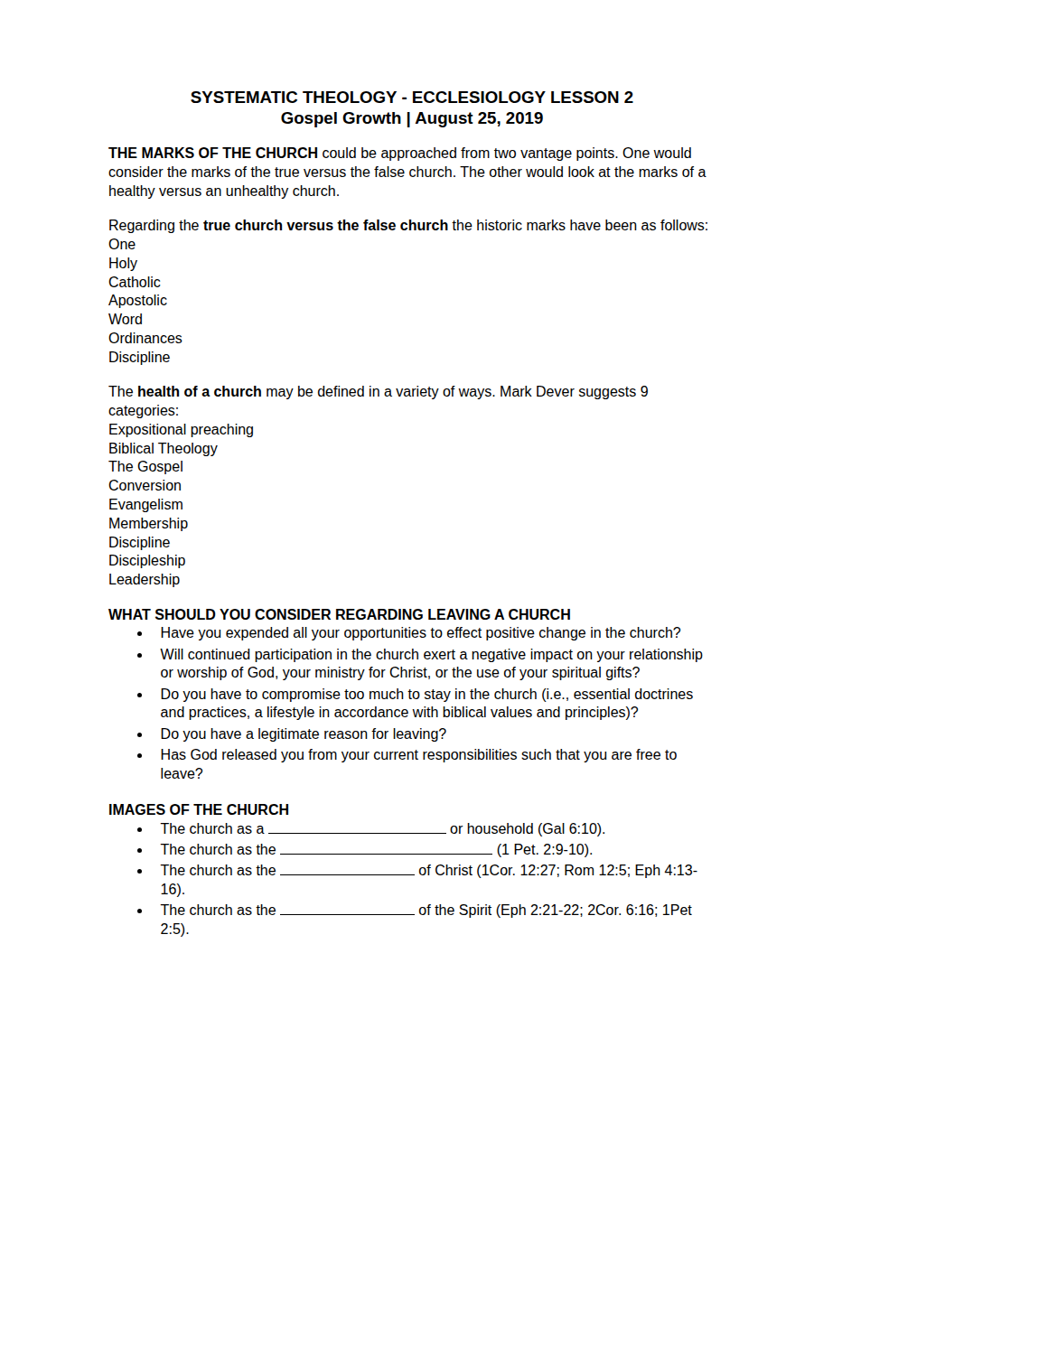SYSTEMATIC THEOLOGY - ECCLESIOLOGY LESSON 2 Gospel Growth | August 25, 2019
THE MARKS OF THE CHURCH could be approached from two vantage points. One would consider the marks of the true versus the false church. The other would look at the marks of a healthy versus an unhealthy church.
Regarding the true church versus the false church the historic marks have been as follows:
One
Holy
Catholic
Apostolic
Word
Ordinances
Discipline
The health of a church may be defined in a variety of ways. Mark Dever suggests 9 categories:
Expositional preaching
Biblical Theology
The Gospel
Conversion
Evangelism
Membership
Discipline
Discipleship
Leadership
WHAT SHOULD YOU CONSIDER REGARDING LEAVING A CHURCH
Have you expended all your opportunities to effect positive change in the church?
Will continued participation in the church exert a negative impact on your relationship or worship of God, your ministry for Christ, or the use of your spiritual gifts?
Do you have to compromise too much to stay in the church (i.e., essential doctrines and practices, a lifestyle in accordance with biblical values and principles)?
Do you have a legitimate reason for leaving?
Has God released you from your current responsibilities such that you are free to leave?
IMAGES OF THE CHURCH
The church as a or household (Gal 6:10).
The church as the (1 Pet. 2:9-10).
The church as the of Christ (1Cor. 12:27; Rom 12:5; Eph 4:13-16).
The church as the of the Spirit (Eph 2:21-22; 2Cor. 6:16; 1Pet 2:5).